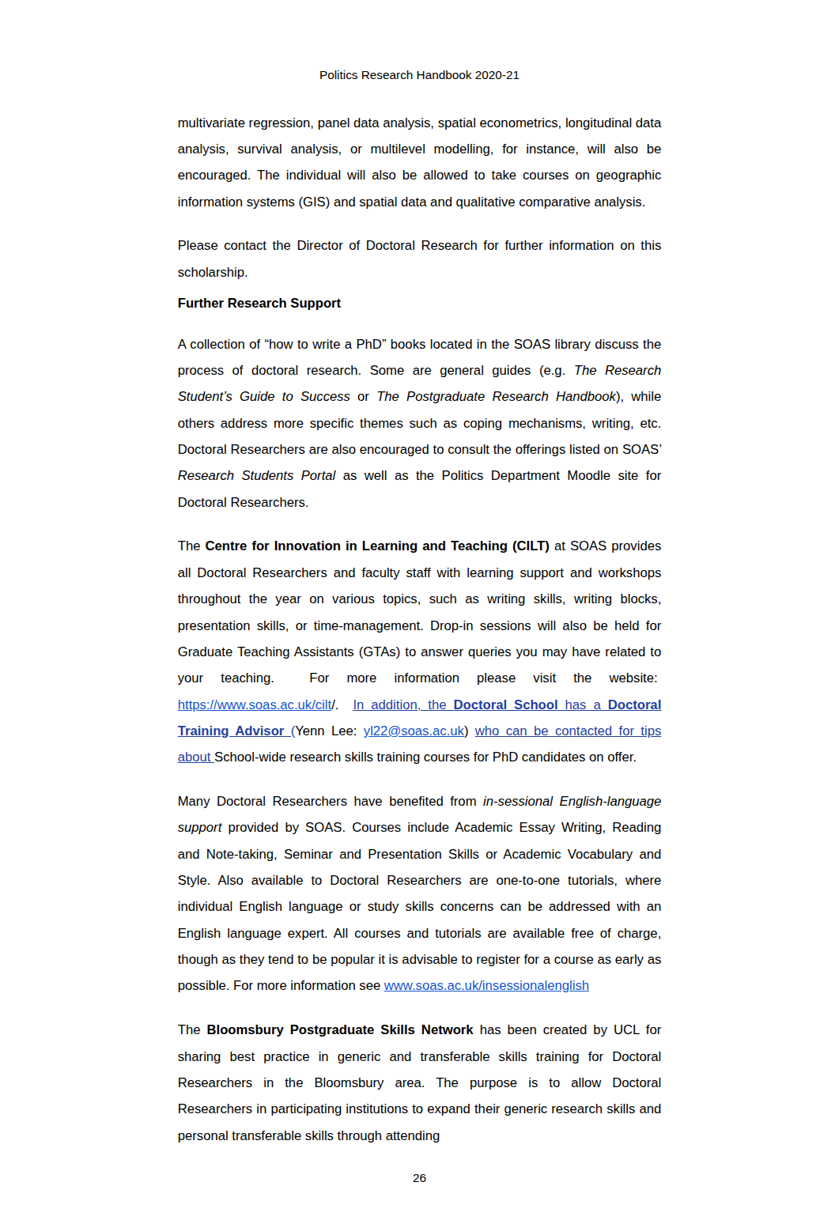Politics Research Handbook 2020-21
multivariate regression, panel data analysis, spatial econometrics, longitudinal data analysis, survival analysis, or multilevel modelling, for instance, will also be encouraged. The individual will also be allowed to take courses on geographic information systems (GIS) and spatial data and qualitative comparative analysis.
Please contact the Director of Doctoral Research for further information on this scholarship.
Further Research Support
A collection of “how to write a PhD” books located in the SOAS library discuss the process of doctoral research. Some are general guides (e.g. The Research Student’s Guide to Success or The Postgraduate Research Handbook), while others address more specific themes such as coping mechanisms, writing, etc. Doctoral Researchers are also encouraged to consult the offerings listed on SOAS’ Research Students Portal as well as the Politics Department Moodle site for Doctoral Researchers.
The Centre for Innovation in Learning and Teaching (CILT) at SOAS provides all Doctoral Researchers and faculty staff with learning support and workshops throughout the year on various topics, such as writing skills, writing blocks, presentation skills, or time-management. Drop-in sessions will also be held for Graduate Teaching Assistants (GTAs) to answer queries you may have related to your teaching. For more information please visit the website: https://www.soas.ac.uk/cilt/. In addition, the Doctoral School has a Doctoral Training Advisor (Yenn Lee: yl22@soas.ac.uk) who can be contacted for tips about School-wide research skills training courses for PhD candidates on offer.
Many Doctoral Researchers have benefited from in-sessional English-language support provided by SOAS. Courses include Academic Essay Writing, Reading and Note-taking, Seminar and Presentation Skills or Academic Vocabulary and Style. Also available to Doctoral Researchers are one-to-one tutorials, where individual English language or study skills concerns can be addressed with an English language expert. All courses and tutorials are available free of charge, though as they tend to be popular it is advisable to register for a course as early as possible. For more information see www.soas.ac.uk/insessionalenglish
The Bloomsbury Postgraduate Skills Network has been created by UCL for sharing best practice in generic and transferable skills training for Doctoral Researchers in the Bloomsbury area. The purpose is to allow Doctoral Researchers in participating institutions to expand their generic research skills and personal transferable skills through attending
26